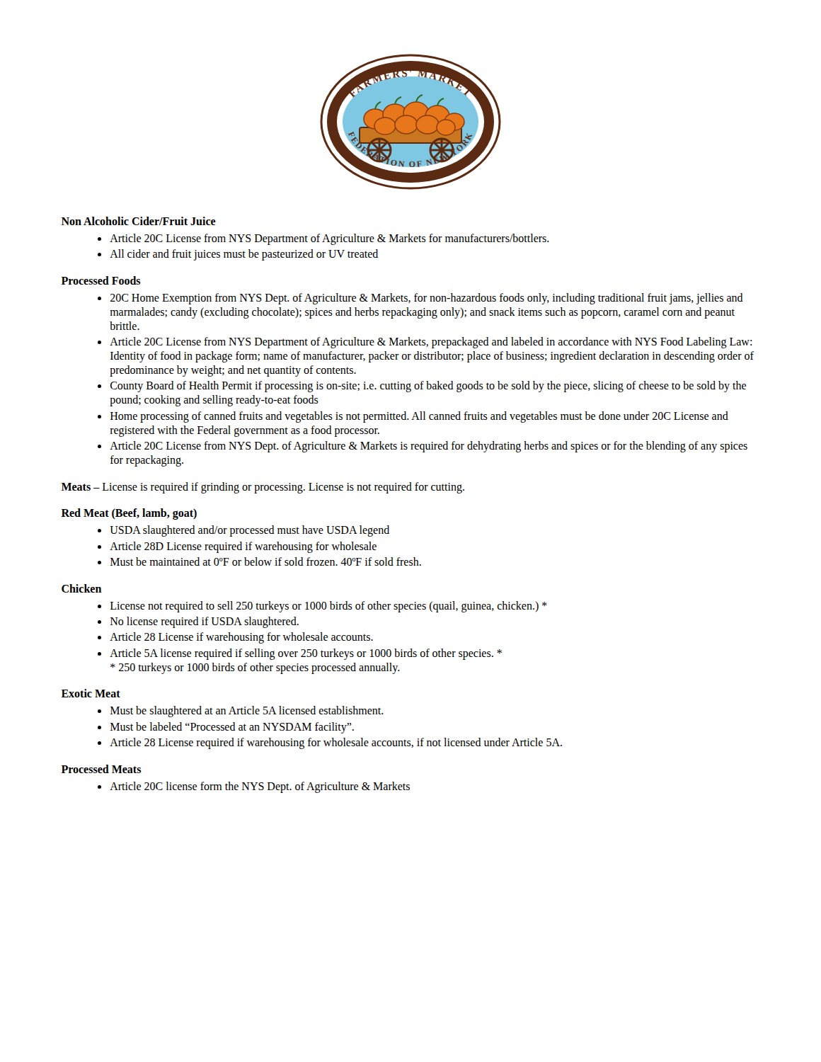FARMERS' MARKET FEDERATION OF NEW YORK
Non Alcoholic Cider/Fruit Juice
Article 20C License from NYS Department of Agriculture & Markets for manufacturers/bottlers.
All cider and fruit juices must be pasteurized or UV treated
Processed Foods
20C Home Exemption from NYS Dept. of Agriculture & Markets, for non-hazardous foods only, including traditional fruit jams, jellies and marmalades; candy (excluding chocolate); spices and herbs repackaging only); and snack items such as popcorn, caramel corn and peanut brittle.
Article 20C License from NYS Department of Agriculture & Markets, prepackaged and labeled in accordance with NYS Food Labeling Law: Identity of food in package form; name of manufacturer, packer or distributor; place of business; ingredient declaration in descending order of predominance by weight; and net quantity of contents.
County Board of Health Permit if processing is on-site; i.e. cutting of baked goods to be sold by the piece, slicing of cheese to be sold by the pound; cooking and selling ready-to-eat foods
Home processing of canned fruits and vegetables is not permitted. All canned fruits and vegetables must be done under 20C License and registered with the Federal government as a food processor.
Article 20C License from NYS Dept. of Agriculture & Markets is required for dehydrating herbs and spices or for the blending of any spices for repackaging.
Meats – License is required if grinding or processing. License is not required for cutting.
Red Meat (Beef, lamb, goat)
USDA slaughtered and/or processed must have USDA legend
Article 28D License required if warehousing for wholesale
Must be maintained at 0ºF or below if sold frozen. 40ºF if sold fresh.
Chicken
License not required to sell 250 turkeys or 1000 birds of other species (quail, guinea, chicken.) *
No license required if USDA slaughtered.
Article 28 License if warehousing for wholesale accounts.
Article 5A license required if selling over 250 turkeys or 1000 birds of other species. * * 250 turkeys or 1000 birds of other species processed annually.
Exotic Meat
Must be slaughtered at an Article 5A licensed establishment.
Must be labeled “Processed at an NYSDAM facility”.
Article 28 License required if warehousing for wholesale accounts, if not licensed under Article 5A.
Processed Meats
Article 20C license form the NYS Dept. of Agriculture & Markets